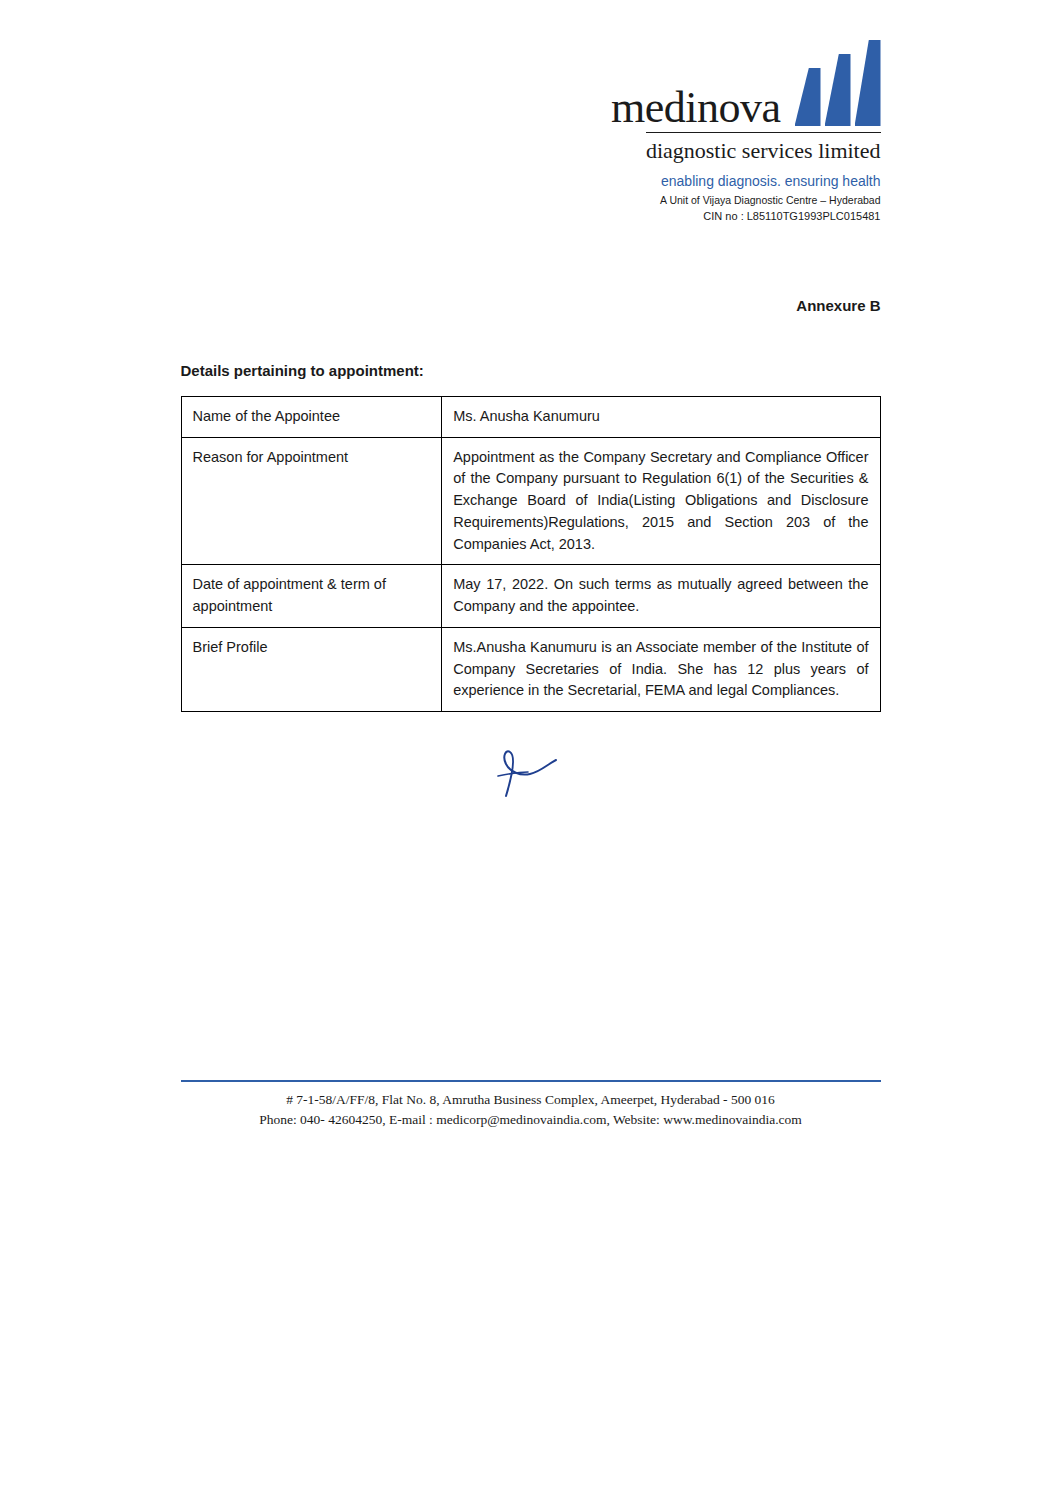medinova
diagnostic services limited
enabling diagnosis. ensuring health
A Unit of Vijaya Diagnostic Centre – Hyderabad
CIN no : L85110TG1993PLC015481
Annexure B
Details pertaining to appointment:
| Name of the Appointee | Ms. Anusha Kanumuru |
| Reason for Appointment | Appointment as the Company Secretary and Compliance Officer of the Company pursuant to Regulation 6(1) of the Securities & Exchange Board of India(Listing Obligations and Disclosure Requirements)Regulations, 2015 and Section 203 of the Companies Act, 2013. |
| Date of appointment & term of appointment | May 17, 2022. On such terms as mutually agreed between the Company and the appointee. |
| Brief Profile | Ms.Anusha Kanumuru is an Associate member of the Institute of Company Secretaries of India. She has 12 plus years of experience in the Secretarial, FEMA and legal Compliances. |
# 7-1-58/A/FF/8, Flat No. 8, Amrutha Business Complex, Ameerpet, Hyderabad - 500 016
Phone: 040- 42604250, E-mail : medicorp@medinovaindia.com, Website: www.medinovaindia.com